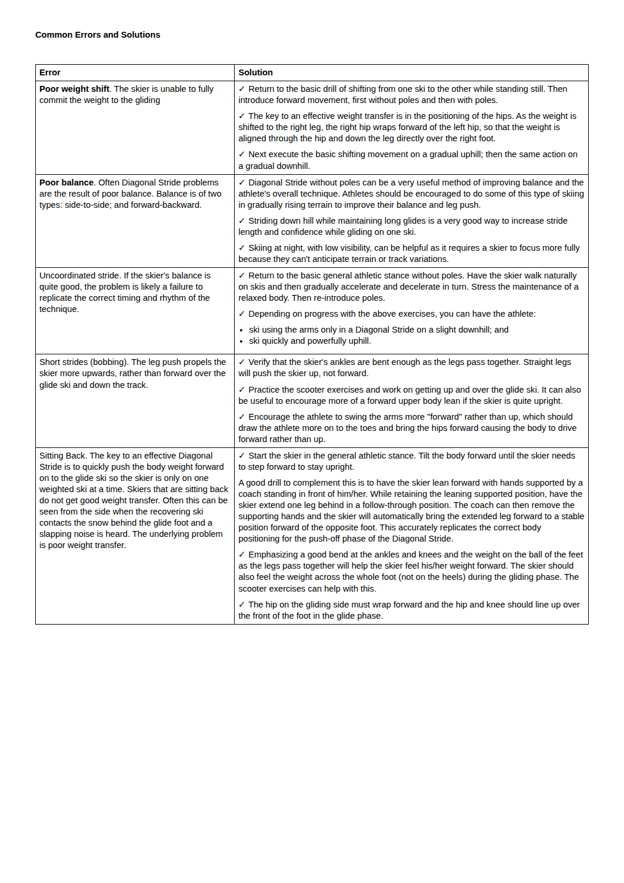Common Errors and Solutions
| Error | Solution |
| --- | --- |
| Poor weight shift . The skier is unable to fully commit the weight to the gliding | ✓ Return to the basic drill of shifting from one ski to the other while standing still. Then introduce forward movement, first without poles and then with poles. ✓ The key to an effective weight transfer is in the positioning of the hips. As the weight is shifted to the right leg, the right hip wraps forward of the left hip, so that the weight is aligned through the hip and down the leg directly over the right foot. ✓ Next execute the basic shifting movement on a gradual uphill; then the same action on a gradual downhill. |
| Poor balance . Often Diagonal Stride problems are the result of poor balance. Balance is of two types: side-to-side; and forward-backward. | ✓ Diagonal Stride without poles can be a very useful method of improving balance and the athlete's overall technique. Athletes should be encouraged to do some of this type of skiing in gradually rising terrain to improve their balance and leg push. ✓ Striding down hill while maintaining long glides is a very good way to increase stride length and confidence while gliding on one ski. ✓ Skiing at night, with low visibility, can be helpful as it requires a skier to focus more fully because they can't anticipate terrain or track variations. |
| Uncoordinated stride. If the skier's balance is quite good, the problem is likely a failure to replicate the correct timing and rhythm of the technique. | ✓ Return to the basic general athletic stance without poles. Have the skier walk naturally on skis and then gradually accelerate and decelerate in turn. Stress the maintenance of a relaxed body. Then re-introduce poles. ✓ Depending on progress with the above exercises, you can have the athlete: ski using the arms only in a Diagonal Stride on a slight downhill; and ski quickly and powerfully uphill. |
| Short strides (bobbing). The leg push propels the skier more upwards, rather than forward over the glide ski and down the track. | ✓ Verify that the skier's ankles are bent enough as the legs pass together. Straight legs will push the skier up, not forward. ✓ Practice the scooter exercises and work on getting up and over the glide ski. It can also be useful to encourage more of a forward upper body lean if the skier is quite upright. ✓ Encourage the athlete to swing the arms more "forward" rather than up, which should draw the athlete more on to the toes and bring the hips forward causing the body to drive forward rather than up. |
| Sitting Back. The key to an effective Diagonal Stride is to quickly push the body weight forward on to the glide ski so the skier is only on one weighted ski at a time. Skiers that are sitting back do not get good weight transfer. Often this can be seen from the side when the recovering ski contacts the snow behind the glide foot and a slapping noise is heard. The underlying problem is poor weight transfer. | ✓ Start the skier in the general athletic stance. Tilt the body forward until the skier needs to step forward to stay upright. A good drill to complement this is to have the skier lean forward with hands supported by a coach standing in front of him/her. While retaining the leaning supported position, have the skier extend one leg behind in a follow-through position. The coach can then remove the supporting hands and the skier will automatically bring the extended leg forward to a stable position forward of the opposite foot. This accurately replicates the correct body positioning for the push-off phase of the Diagonal Stride. ✓ Emphasizing a good bend at the ankles and knees and the weight on the ball of the feet as the legs pass together will help the skier feel his/her weight forward. The skier should also feel the weight across the whole foot (not on the heels) during the gliding phase. The scooter exercises can help with this. ✓ The hip on the gliding side must wrap forward and the hip and knee should line up over the front of the foot in the glide phase. |